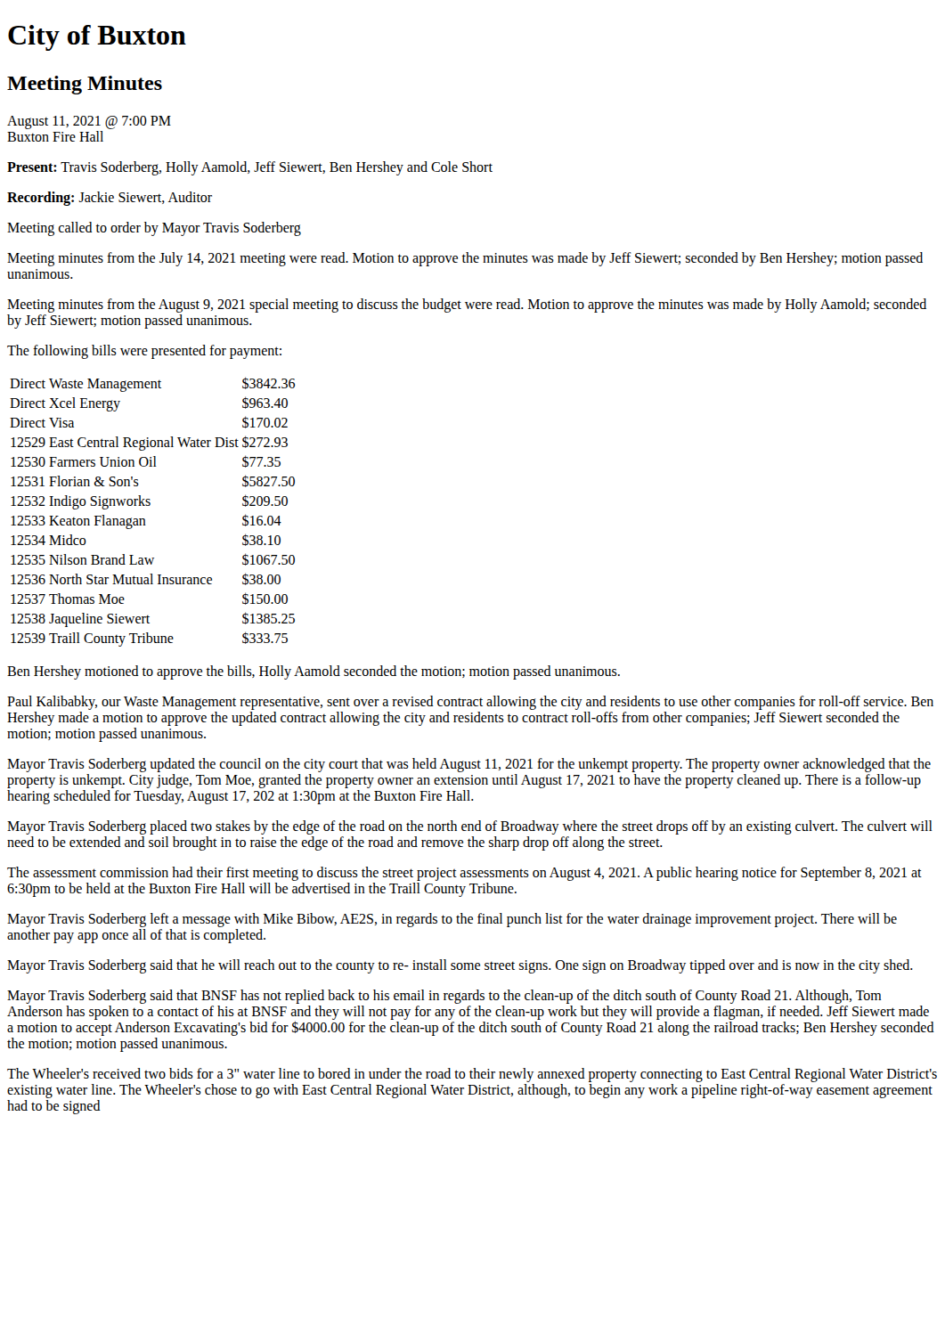City of Buxton
Meeting Minutes
August 11, 2021 @ 7:00 PM
Buxton Fire Hall
Present: Travis Soderberg, Holly Aamold, Jeff Siewert, Ben Hershey and Cole Short
Recording: Jackie Siewert, Auditor
Meeting called to order by Mayor Travis Soderberg
Meeting minutes from the July 14, 2021 meeting were read. Motion to approve the minutes was made by Jeff Siewert; seconded by Ben Hershey; motion passed unanimous.
Meeting minutes from the August 9, 2021 special meeting to discuss the budget were read. Motion to approve the minutes was made by Holly Aamold; seconded by Jeff Siewert; motion passed unanimous.
The following bills were presented for payment:
| Direct | Waste Management | $3842.36 |
| Direct | Xcel Energy | $963.40 |
| Direct | Visa | $170.02 |
| 12529 | East Central Regional Water Dist | $272.93 |
| 12530 | Farmers Union Oil | $77.35 |
| 12531 | Florian & Son's | $5827.50 |
| 12532 | Indigo Signworks | $209.50 |
| 12533 | Keaton Flanagan | $16.04 |
| 12534 | Midco | $38.10 |
| 12535 | Nilson Brand Law | $1067.50 |
| 12536 | North Star Mutual Insurance | $38.00 |
| 12537 | Thomas Moe | $150.00 |
| 12538 | Jaqueline Siewert | $1385.25 |
| 12539 | Traill County Tribune | $333.75 |
Ben Hershey motioned to approve the bills, Holly Aamold seconded the motion; motion passed unanimous.
Paul Kalibabky, our Waste Management representative, sent over a revised contract allowing the city and residents to use other companies for roll-off service. Ben Hershey made a motion to approve the updated contract allowing the city and residents to contract roll-offs from other companies; Jeff Siewert seconded the motion; motion passed unanimous.
Mayor Travis Soderberg updated the council on the city court that was held August 11, 2021 for the unkempt property. The property owner acknowledged that the property is unkempt. City judge, Tom Moe, granted the property owner an extension until August 17, 2021 to have the property cleaned up. There is a follow-up hearing scheduled for Tuesday, August 17, 202 at 1:30pm at the Buxton Fire Hall.
Mayor Travis Soderberg placed two stakes by the edge of the road on the north end of Broadway where the street drops off by an existing culvert. The culvert will need to be extended and soil brought in to raise the edge of the road and remove the sharp drop off along the street.
The assessment commission had their first meeting to discuss the street project assessments on August 4, 2021. A public hearing notice for September 8, 2021 at 6:30pm to be held at the Buxton Fire Hall will be advertised in the Traill County Tribune.
Mayor Travis Soderberg left a message with Mike Bibow, AE2S, in regards to the final punch list for the water drainage improvement project. There will be another pay app once all of that is completed.
Mayor Travis Soderberg said that he will reach out to the county to re- install some street signs. One sign on Broadway tipped over and is now in the city shed.
Mayor Travis Soderberg said that BNSF has not replied back to his email in regards to the clean-up of the ditch south of County Road 21. Although, Tom Anderson has spoken to a contact of his at BNSF and they will not pay for any of the clean-up work but they will provide a flagman, if needed. Jeff Siewert made a motion to accept Anderson Excavating's bid for $4000.00 for the clean-up of the ditch south of County Road 21 along the railroad tracks; Ben Hershey seconded the motion; motion passed unanimous.
The Wheeler's received two bids for a 3" water line to bored in under the road to their newly annexed property connecting to East Central Regional Water District's existing water line. The Wheeler's chose to go with East Central Regional Water District, although, to begin any work a pipeline right-of-way easement agreement had to be signed